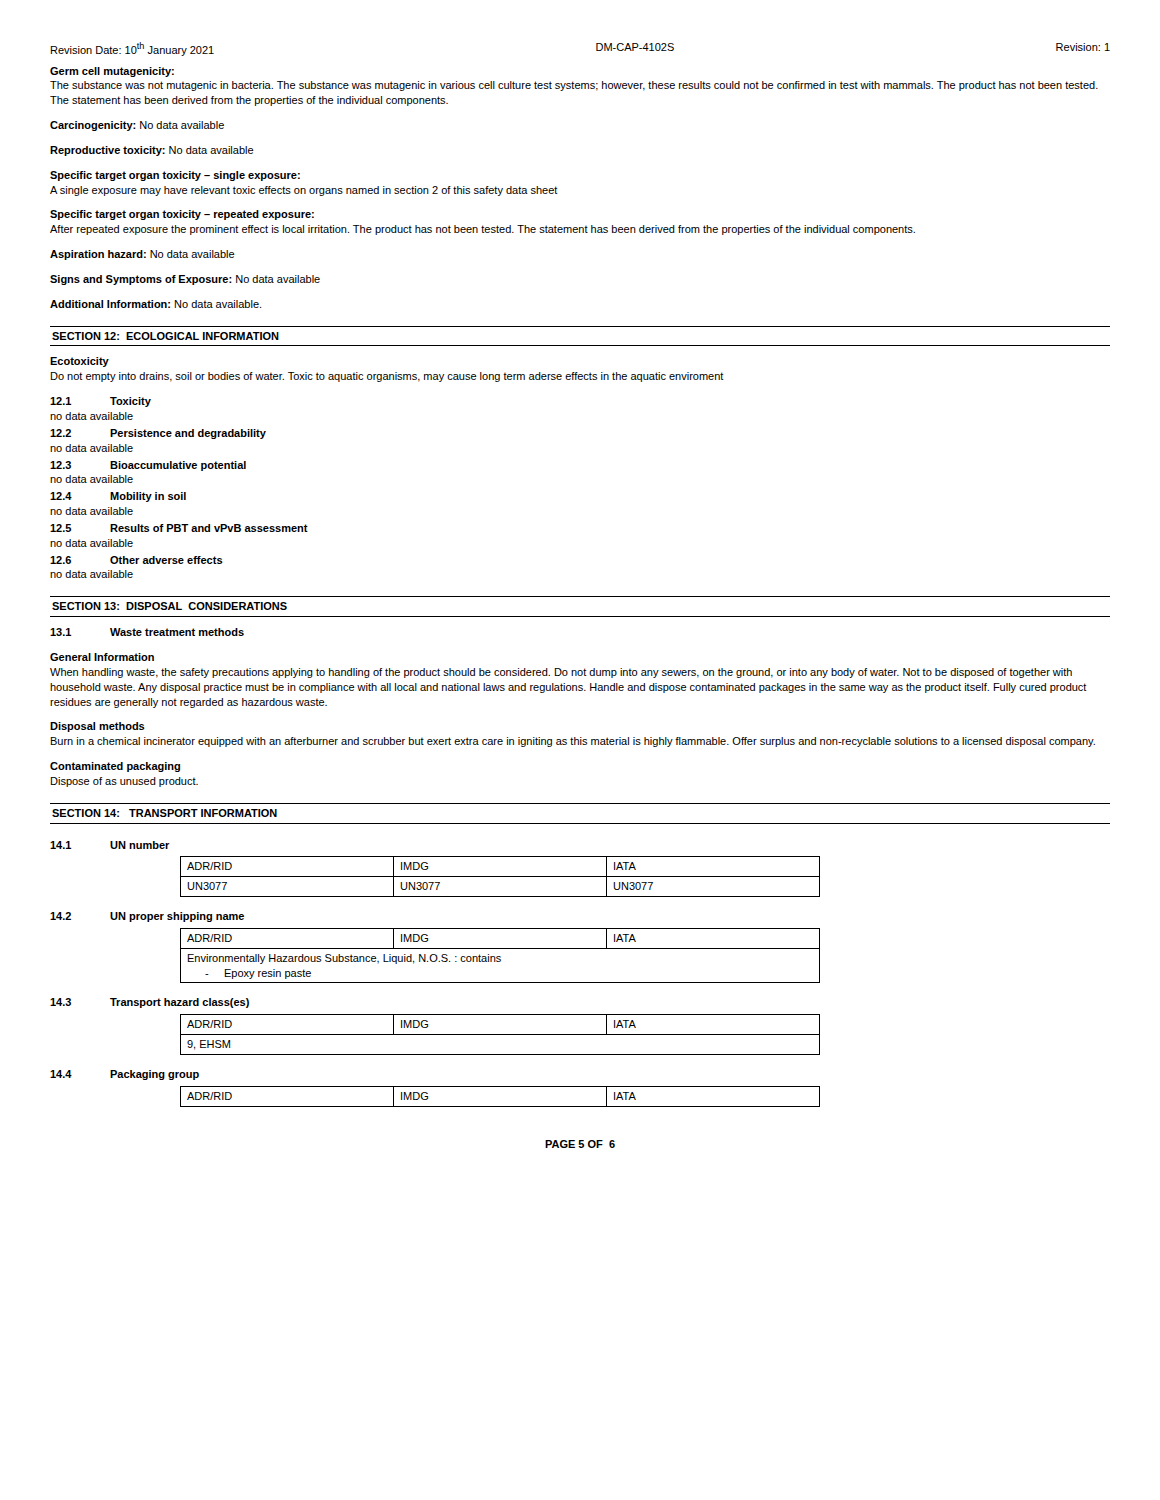Revision Date: 10th January 2021
DM-CAP-4102S
Revision: 1
Germ cell mutagenicity:
The substance was not mutagenic in bacteria. The substance was mutagenic in various cell culture test systems; however, these results could not be confirmed in test with mammals. The product has not been tested. The statement has been derived from the properties of the individual components.
Carcinogenicity: No data available
Reproductive toxicity: No data available
Specific target organ toxicity – single exposure:
A single exposure may have relevant toxic effects on organs named in section 2 of this safety data sheet
Specific target organ toxicity – repeated exposure:
After repeated exposure the prominent effect is local irritation. The product has not been tested. The statement has been derived from the properties of the individual components.
Aspiration hazard: No data available
Signs and Symptoms of Exposure: No data available
Additional Information: No data available.
SECTION 12: ECOLOGICAL INFORMATION
Ecotoxicity
Do not empty into drains, soil or bodies of water. Toxic to aquatic organisms, may cause long term aderse effects in the aquatic enviroment
12.1 Toxicity
no data available
12.2 Persistence and degradability
no data available
12.3 Bioaccumulative potential
no data available
12.4 Mobility in soil
no data available
12.5 Results of PBT and vPvB assessment
no data available
12.6 Other adverse effects
no data available
SECTION 13: DISPOSAL CONSIDERATIONS
13.1 Waste treatment methods
General Information
When handling waste, the safety precautions applying to handling of the product should be considered. Do not dump into any sewers, on the ground, or into any body of water. Not to be disposed of together with household waste. Any disposal practice must be in compliance with all local and national laws and regulations. Handle and dispose contaminated packages in the same way as the product itself. Fully cured product residues are generally not regarded as hazardous waste.
Disposal methods
Burn in a chemical incinerator equipped with an afterburner and scrubber but exert extra care in igniting as this material is highly flammable. Offer surplus and non-recyclable solutions to a licensed disposal company.
Contaminated packaging
Dispose of as unused product.
SECTION 14: TRANSPORT INFORMATION
14.1 UN number
| ADR/RID | IMDG | IATA |
| UN3077 | UN3077 | UN3077 |
14.2 UN proper shipping name
| ADR/RID | IMDG | IATA |
| Environmentally Hazardous Substance, Liquid, N.O.S. : contains - Epoxy resin paste |
14.3 Transport hazard class(es)
| ADR/RID | IMDG | IATA |
| 9, EHSM |
14.4 Packaging group
| ADR/RID | IMDG | IATA |
PAGE 5 OF 6